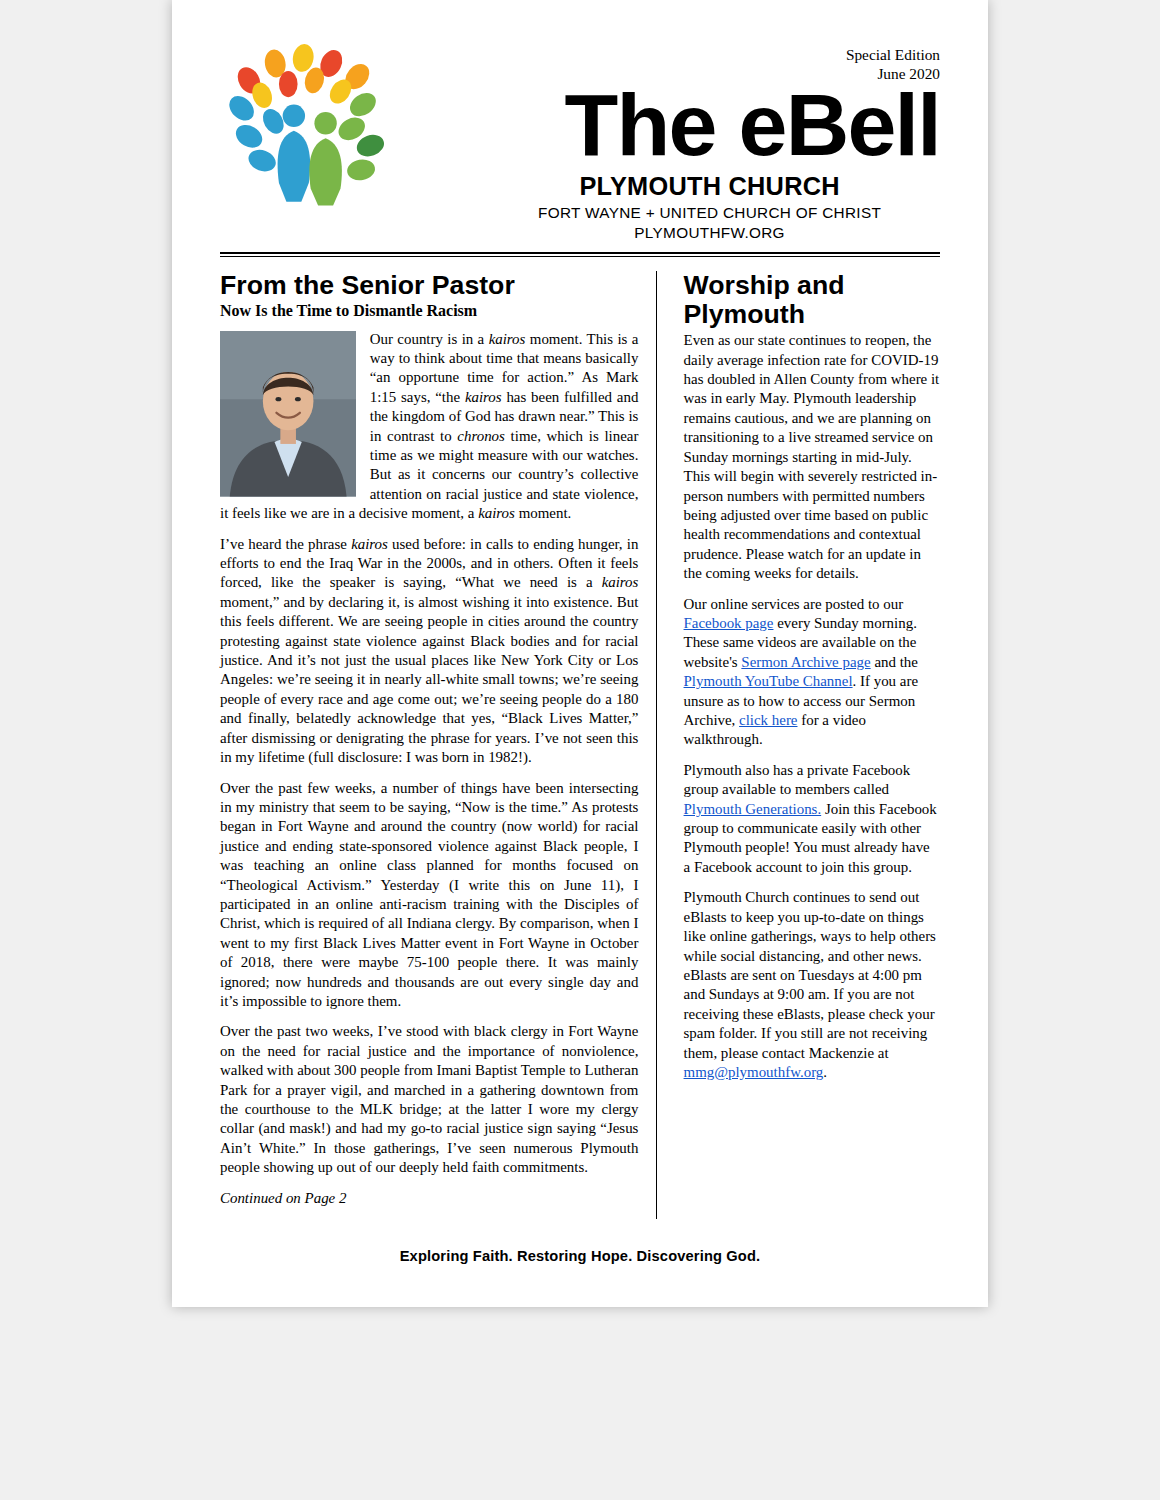Special Edition
June 2020
The eBell
PLYMOUTH CHURCH
FORT WAYNE + UNITED CHURCH OF CHRIST
PLYMOUTHFW.ORG
From the Senior Pastor
Now Is the Time to Dismantle Racism
Our country is in a kairos moment. This is a way to think about time that means basically “an opportune time for action.” As Mark 1:15 says, “the kairos has been fulfilled and the kingdom of God has drawn near.” This is in contrast to chronos time, which is linear time as we might measure with our watches. But as it concerns our country’s collective attention on racial justice and state violence, it feels like we are in a decisive moment, a kairos moment.
I’ve heard the phrase kairos used before: in calls to ending hunger, in efforts to end the Iraq War in the 2000s, and in others. Often it feels forced, like the speaker is saying, “What we need is a kairos moment,” and by declaring it, is almost wishing it into existence. But this feels different. We are seeing people in cities around the country protesting against state violence against Black bodies and for racial justice. And it’s not just the usual places like New York City or Los Angeles: we’re seeing it in nearly all-white small towns; we’re seeing people of every race and age come out; we’re seeing people do a 180 and finally, belatedly acknowledge that yes, “Black Lives Matter,” after dismissing or denigrating the phrase for years. I’ve not seen this in my lifetime (full disclosure: I was born in 1982!).
Over the past few weeks, a number of things have been intersecting in my ministry that seem to be saying, “Now is the time.” As protests began in Fort Wayne and around the country (now world) for racial justice and ending state-sponsored violence against Black people, I was teaching an online class planned for months focused on “Theological Activism.” Yesterday (I write this on June 11), I participated in an online anti-racism training with the Disciples of Christ, which is required of all Indiana clergy. By comparison, when I went to my first Black Lives Matter event in Fort Wayne in October of 2018, there were maybe 75-100 people there. It was mainly ignored; now hundreds and thousands are out every single day and it’s impossible to ignore them.
Over the past two weeks, I’ve stood with black clergy in Fort Wayne on the need for racial justice and the importance of nonviolence, walked with about 300 people from Imani Baptist Temple to Lutheran Park for a prayer vigil, and marched in a gathering downtown from the courthouse to the MLK bridge; at the latter I wore my clergy collar (and mask!) and had my go-to racial justice sign saying “Jesus Ain’t White.” In those gatherings, I’ve seen numerous Plymouth people showing up out of our deeply held faith commitments.
Continued on Page 2
Worship and Plymouth
Even as our state continues to reopen, the daily average infection rate for COVID-19 has doubled in Allen County from where it was in early May. Plymouth leadership remains cautious, and we are planning on transitioning to a live streamed service on Sunday mornings starting in mid-July. This will begin with severely restricted in-person numbers with permitted numbers being adjusted over time based on public health recommendations and contextual prudence. Please watch for an update in the coming weeks for details.
Our online services are posted to our Facebook page every Sunday morning. These same videos are available on the website's Sermon Archive page and the Plymouth YouTube Channel. If you are unsure as to how to access our Sermon Archive, click here for a video walkthrough.
Plymouth also has a private Facebook group available to members called Plymouth Generations. Join this Facebook group to communicate easily with other Plymouth people! You must already have a Facebook account to join this group.
Plymouth Church continues to send out eBlasts to keep you up-to-date on things like online gatherings, ways to help others while social distancing, and other news. eBlasts are sent on Tuesdays at 4:00 pm and Sundays at 9:00 am. If you are not receiving these eBlasts, please check your spam folder. If you still are not receiving them, please contact Mackenzie at mmg@plymouthfw.org.
Exploring Faith. Restoring Hope. Discovering God.